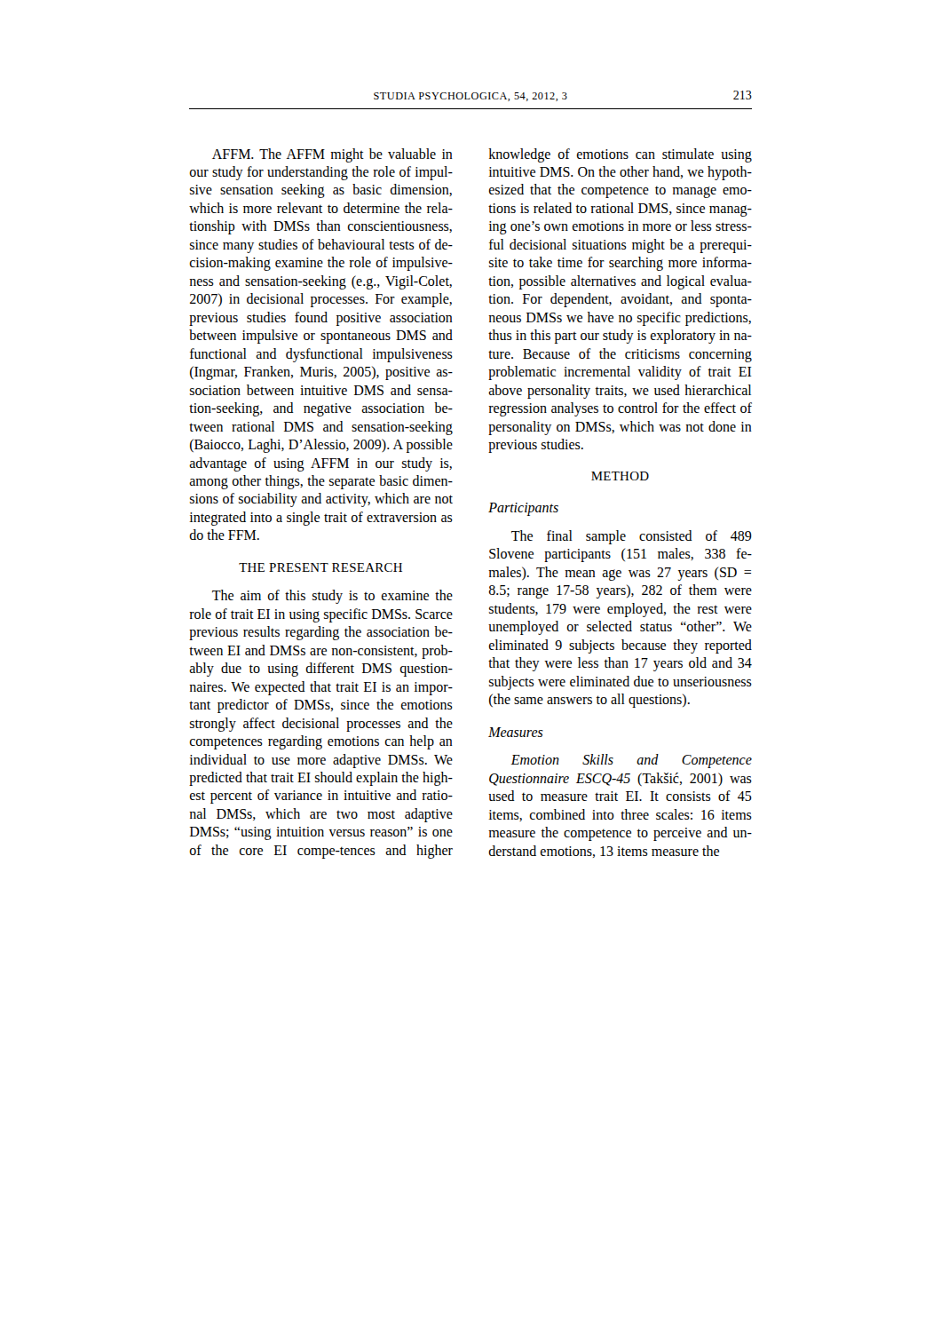STUDIA PSYCHOLOGICA, 54, 2012, 3 213
AFFM. The AFFM might be valuable in our study for understanding the role of impulsive sensation seeking as basic dimension, which is more relevant to determine the relationship with DMSs than conscientiousness, since many studies of behavioural tests of decision-making examine the role of impulsiveness and sensation-seeking (e.g., Vigil-Colet, 2007) in decisional processes. For example, previous studies found positive association between impulsive or spontaneous DMS and functional and dysfunctional impulsiveness (Ingmar, Franken, Muris, 2005), positive association between intuitive DMS and sensation-seeking, and negative association between rational DMS and sensation-seeking (Baiocco, Laghi, D’Alessio, 2009). A possible advantage of using AFFM in our study is, among other things, the separate basic dimensions of sociability and activity, which are not integrated into a single trait of extraversion as do the FFM.
The present research
The aim of this study is to examine the role of trait EI in using specific DMSs. Scarce previous results regarding the association between EI and DMSs are non-consistent, probably due to using different DMS questionnaires. We expected that trait EI is an important predictor of DMSs, since the emotions strongly affect decisional processes and the competences regarding emotions can help an individual to use more adaptive DMSs. We predicted that trait EI should explain the highest percent of variance in intuitive and rational DMSs, which are two most adaptive DMSs; “using intuition versus reason” is one of the core EI compe-tences and higher knowledge of emotions can stimulate using intuitive DMS. On the other hand, we hypothesized that the competence to manage emotions is related to rational DMS, since managing one’s own emotions in more or less stressful decisional situations might be a prerequisite to take time for searching more information, possible alternatives and logical evaluation. For dependent, avoidant, and spontaneous DMSs we have no specific predictions, thus in this part our study is exploratory in nature. Because of the criticisms concerning problematic incremental validity of trait EI above personality traits, we used hierarchical regression analyses to control for the effect of personality on DMSs, which was not done in previous studies.
Method
Participants
The final sample consisted of 489 Slovene participants (151 males, 338 females). The mean age was 27 years (SD = 8.5; range 17-58 years), 282 of them were students, 179 were employed, the rest were unemployed or selected status “other”. We eliminated 9 subjects because they reported that they were less than 17 years old and 34 subjects were eliminated due to unseriousness (the same answers to all questions).
Measures
Emotion Skills and Competence Questionnaire ESCQ-45 (Takšić, 2001) was used to measure trait EI. It consists of 45 items, combined into three scales: 16 items measure the competence to perceive and understand emotions, 13 items measure the